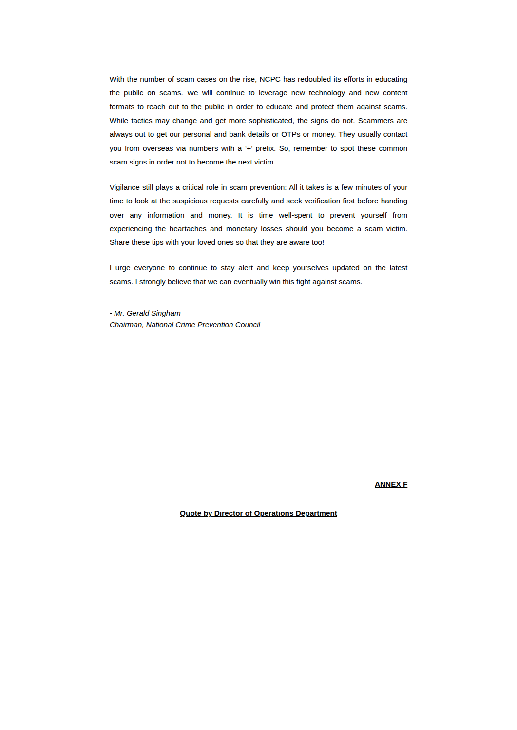With the number of scam cases on the rise, NCPC has redoubled its efforts in educating the public on scams. We will continue to leverage new technology and new content formats to reach out to the public in order to educate and protect them against scams. While tactics may change and get more sophisticated, the signs do not. Scammers are always out to get our personal and bank details or OTPs or money. They usually contact you from overseas via numbers with a ‘+’ prefix. So, remember to spot these common scam signs in order not to become the next victim.
Vigilance still plays a critical role in scam prevention: All it takes is a few minutes of your time to look at the suspicious requests carefully and seek verification first before handing over any information and money. It is time well-spent to prevent yourself from experiencing the heartaches and monetary losses should you become a scam victim. Share these tips with your loved ones so that they are aware too!
I urge everyone to continue to stay alert and keep yourselves updated on the latest scams. I strongly believe that we can eventually win this fight against scams.
- Mr. Gerald Singham Chairman, National Crime Prevention Council
ANNEX F
Quote by Director of Operations Department